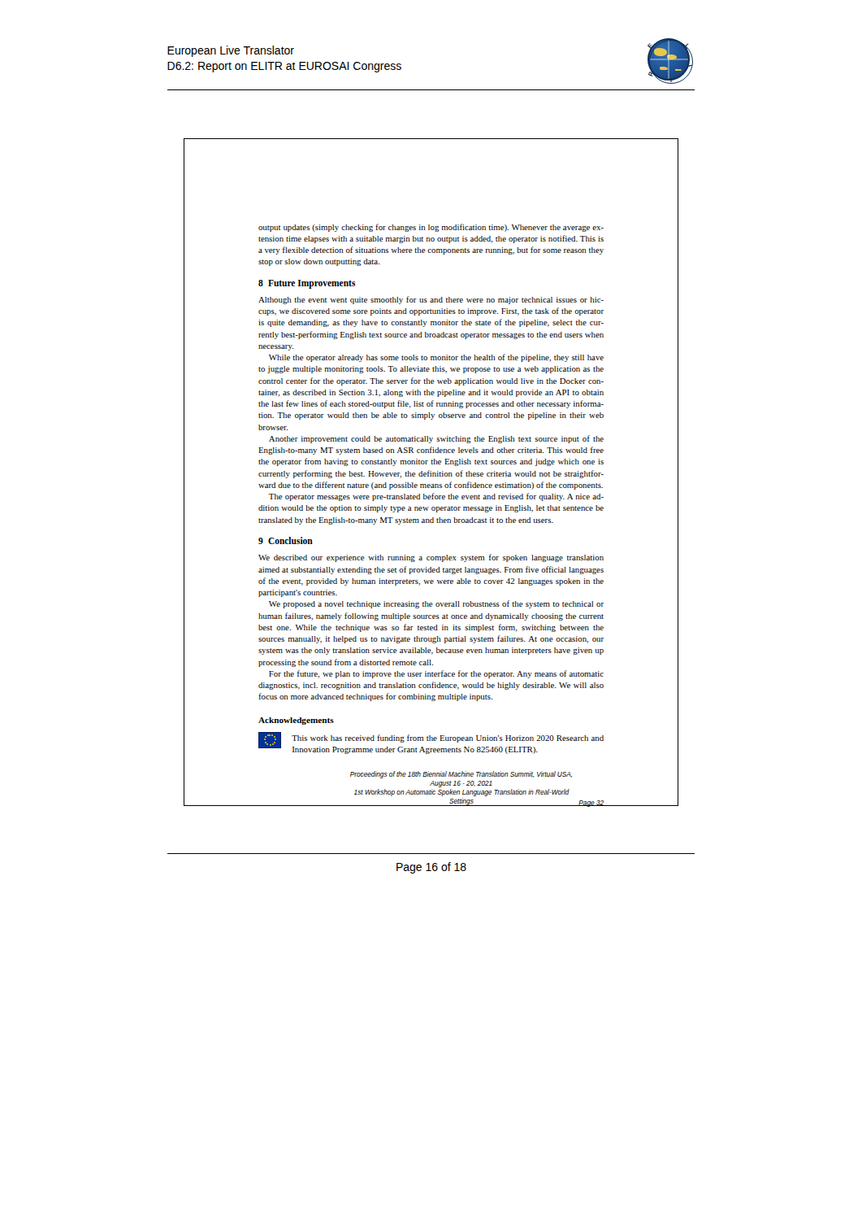European Live Translator D6.2: Report on ELITR at EUROSAI Congress
E L I T R
output updates (simply checking for changes in log modification time). Whenever the average extension time elapses with a suitable margin but no output is added, the operator is notified. This is a very flexible detection of situations where the components are running, but for some reason they stop or slow down outputting data.
8 Future Improvements
Although the event went quite smoothly for us and there were no major technical issues or hiccups, we discovered some sore points and opportunities to improve. First, the task of the operator is quite demanding, as they have to constantly monitor the state of the pipeline, select the currently best-performing English text source and broadcast operator messages to the end users when necessary.
While the operator already has some tools to monitor the health of the pipeline, they still have to juggle multiple monitoring tools. To alleviate this, we propose to use a web application as the control center for the operator. The server for the web application would live in the Docker container, as described in Section 3.1, along with the pipeline and it would provide an API to obtain the last few lines of each stored-output file, list of running processes and other necessary information. The operator would then be able to simply observe and control the pipeline in their web browser.
Another improvement could be automatically switching the English text source input of the English-to-many MT system based on ASR confidence levels and other criteria. This would free the operator from having to constantly monitor the English text sources and judge which one is currently performing the best. However, the definition of these criteria would not be straightforward due to the different nature (and possible means of confidence estimation) of the components.
The operator messages were pre-translated before the event and revised for quality. A nice addition would be the option to simply type a new operator message in English, let that sentence be translated by the English-to-many MT system and then broadcast it to the end users.
9 Conclusion
We described our experience with running a complex system for spoken language translation aimed at substantially extending the set of provided target languages. From five official languages of the event, provided by human interpreters, we were able to cover 42 languages spoken in the participant's countries.
We proposed a novel technique increasing the overall robustness of the system to technical or human failures, namely following multiple sources at once and dynamically choosing the current best one. While the technique was so far tested in its simplest form, switching between the sources manually, it helped us to navigate through partial system failures. At one occasion, our system was the only translation service available, because even human interpreters have given up processing the sound from a distorted remote call.
For the future, we plan to improve the user interface for the operator. Any means of automatic diagnostics, incl. recognition and translation confidence, would be highly desirable. We will also focus on more advanced techniques for combining multiple inputs.
Acknowledgements
This work has received funding from the European Union's Horizon 2020 Research and Innovation Programme under Grant Agreements No 825460 (ELITR).
Proceedings of the 18th Biennial Machine Translation Summit, Virtual USA, August 16 - 20, 2021
1st Workshop on Automatic Spoken Language Translation in Real-World Settings
Page 32
Page 16 of 18